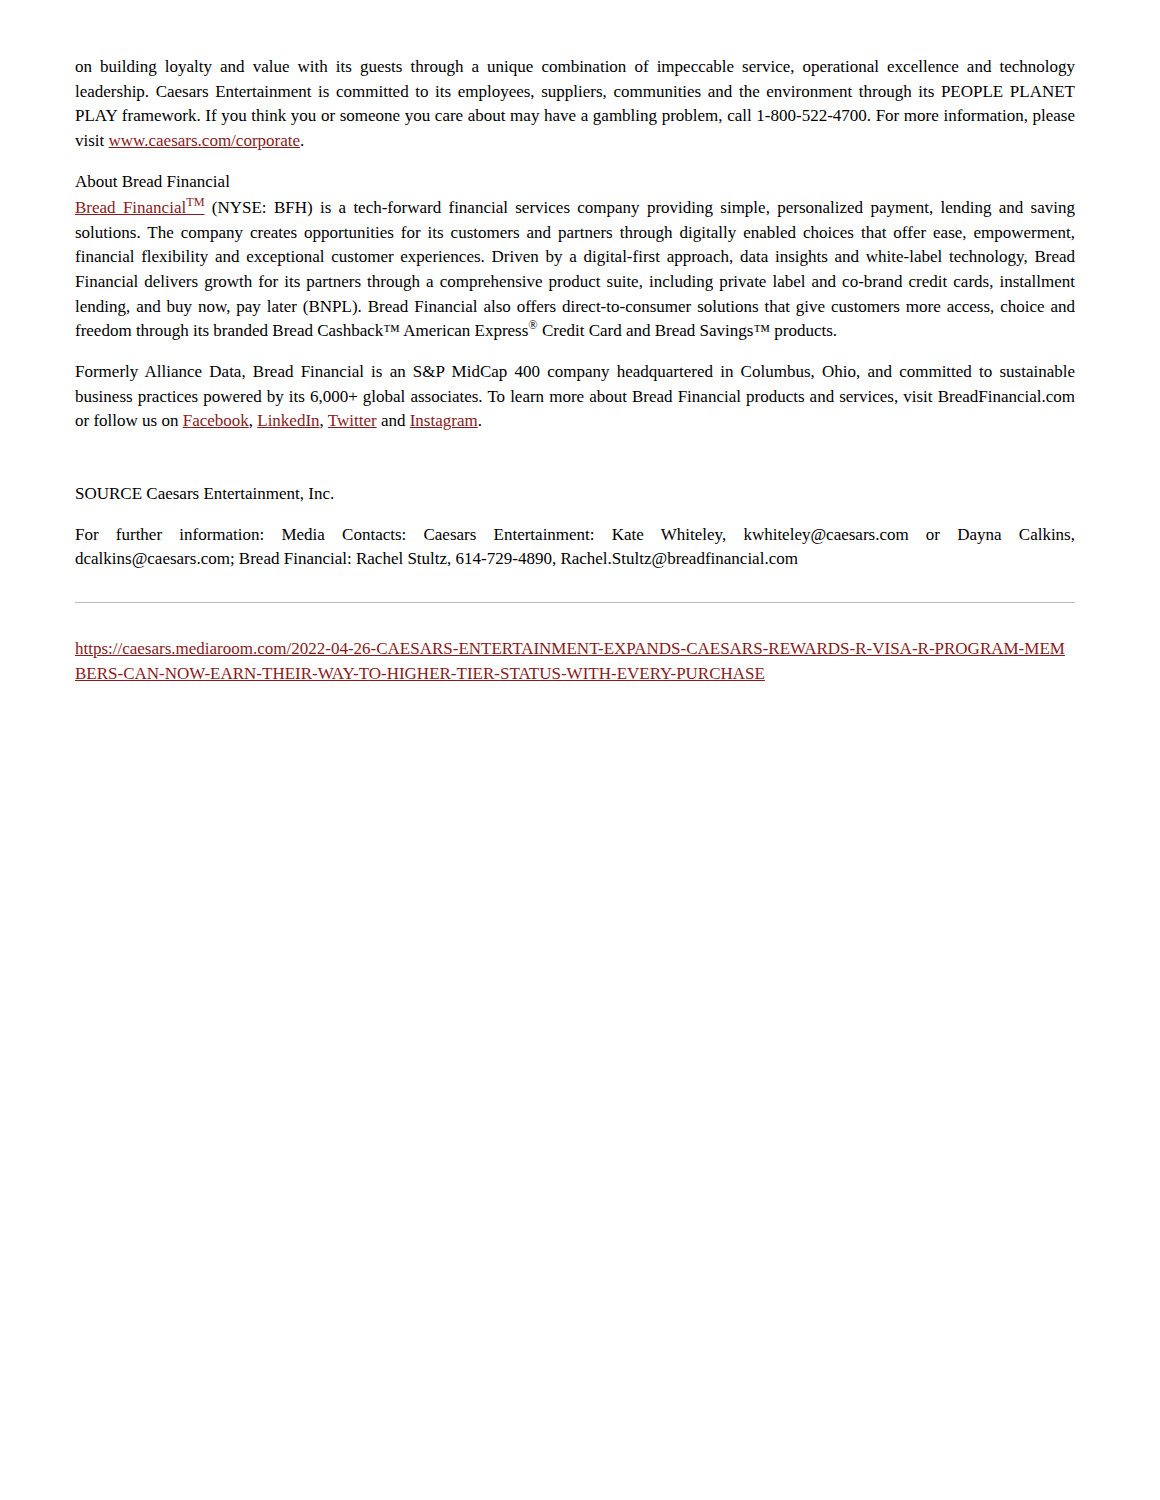on building loyalty and value with its guests through a unique combination of impeccable service, operational excellence and technology leadership. Caesars Entertainment is committed to its employees, suppliers, communities and the environment through its PEOPLE PLANET PLAY framework. If you think you or someone you care about may have a gambling problem, call 1-800-522-4700. For more information, please visit www.caesars.com/corporate.
About Bread Financial
Bread FinancialTM (NYSE: BFH) is a tech-forward financial services company providing simple, personalized payment, lending and saving solutions. The company creates opportunities for its customers and partners through digitally enabled choices that offer ease, empowerment, financial flexibility and exceptional customer experiences. Driven by a digital-first approach, data insights and white-label technology, Bread Financial delivers growth for its partners through a comprehensive product suite, including private label and co-brand credit cards, installment lending, and buy now, pay later (BNPL). Bread Financial also offers direct-to-consumer solutions that give customers more access, choice and freedom through its branded Bread Cashback™ American Express® Credit Card and Bread Savings™ products.
Formerly Alliance Data, Bread Financial is an S&P MidCap 400 company headquartered in Columbus, Ohio, and committed to sustainable business practices powered by its 6,000+ global associates. To learn more about Bread Financial products and services, visit BreadFinancial.com or follow us on Facebook, LinkedIn, Twitter and Instagram.
SOURCE Caesars Entertainment, Inc.
For further information: Media Contacts: Caesars Entertainment: Kate Whiteley, kwhiteley@caesars.com or Dayna Calkins, dcalkins@caesars.com; Bread Financial: Rachel Stultz, 614-729-4890, Rachel.Stultz@breadfinancial.com
https://caesars.mediaroom.com/2022-04-26-CAESARS-ENTERTAINMENT-EXPANDS-CAESARS-REWARDS-R-VISA-R-PROGRAM-MEMBERS-CAN-NOW-EARN-THEIR-WAY-TO-HIGHER-TIER-STATUS-WITH-EVERY-PURCHASE